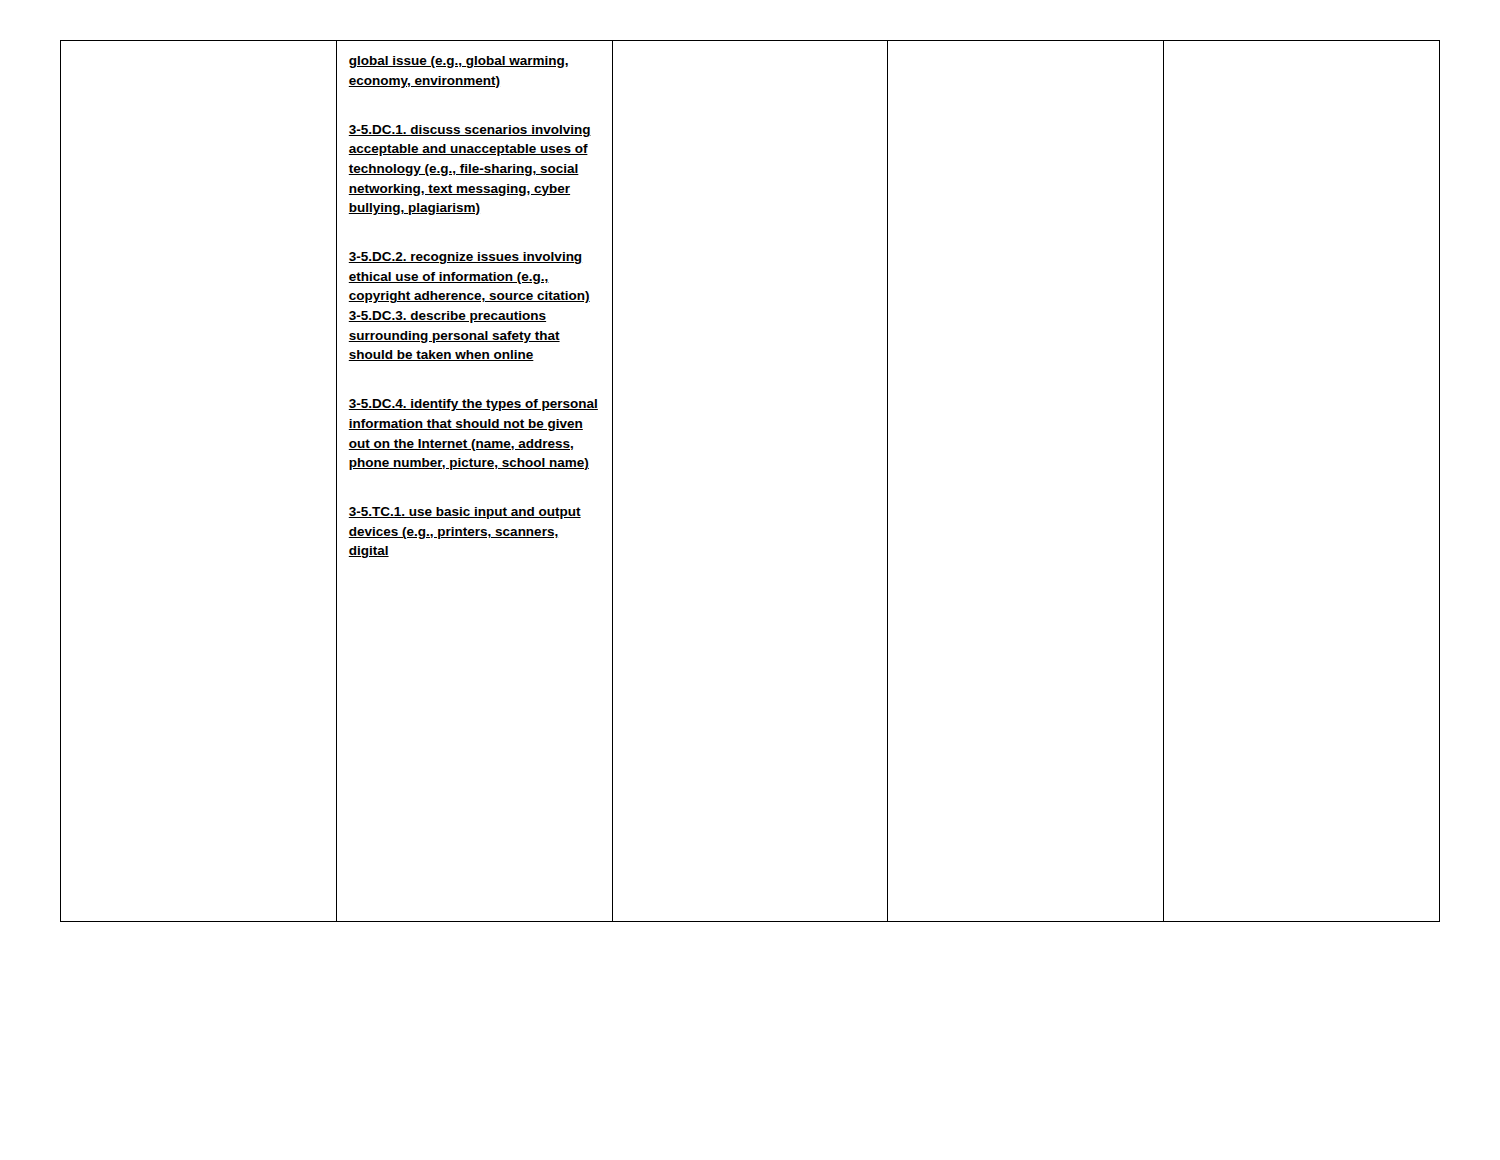| | global issue (e.g., global warming, economy, environment) 3-5.DC.1. discuss scenarios involving acceptable and unacceptable uses of technology (e.g., file-sharing, social networking, text messaging, cyber bullying, plagiarism) 3-5.DC.2. recognize issues involving ethical use of information (e.g., copyright adherence, source citation) 3-5.DC.3. describe precautions surrounding personal safety that should be taken when online 3-5.DC.4. identify the types of personal information that should not be given out on the Internet (name, address, phone number, picture, school name) 3-5.TC.1. use basic input and output devices (e.g., printers, scanners, digital | | | |